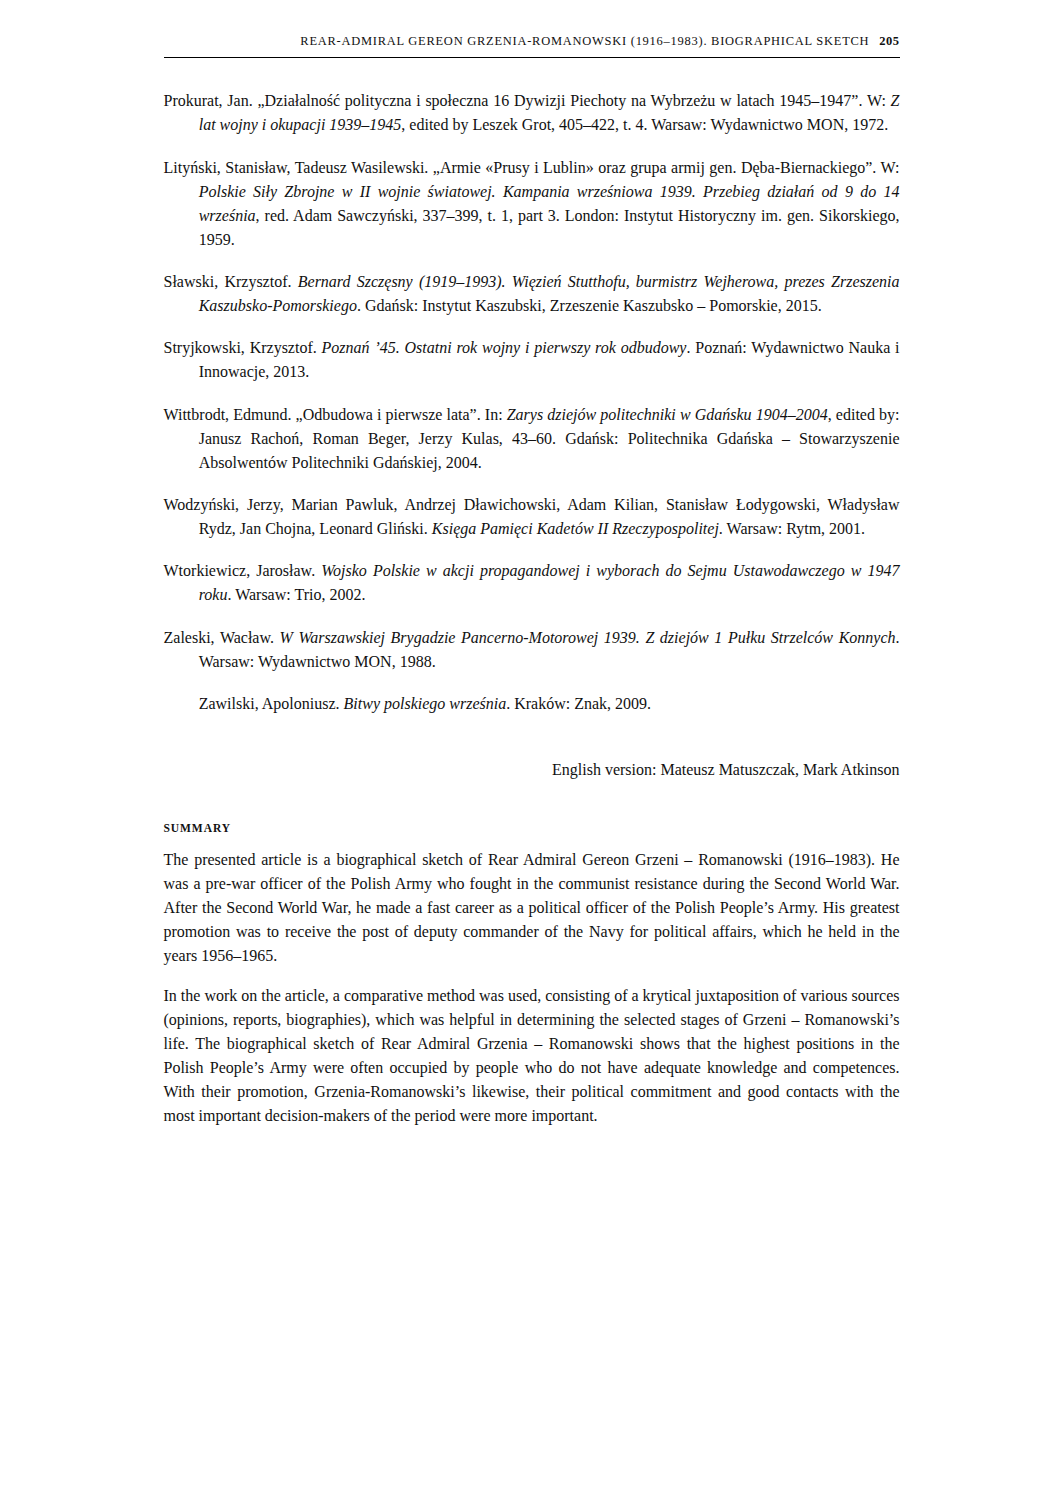Rear-Admiral Gereon Grzenia-Romanowski (1916–1983). Biographical Sketch 205
Prokurat, Jan. „Działalność polityczna i społeczna 16 Dywizji Piechoty na Wybrzeżu w latach 1945–1947”. W: Z lat wojny i okupacji 1939–1945, edited by Leszek Grot, 405–422, t. 4. Warsaw: Wydawnictwo MON, 1972.
Lityński, Stanisław, Tadeusz Wasilewski. „Armie «Prusy i Lublin» oraz grupa armij gen. Dęba-Biernackiego”. W: Polskie Siły Zbrojne w II wojnie światowej. Kampania wrześniowa 1939. Przebieg działań od 9 do 14 września, red. Adam Sawczyński, 337–399, t. 1, part 3. London: Instytut Historyczny im. gen. Sikorskiego, 1959.
Sławski, Krzysztof. Bernard Szczęsny (1919–1993). Więzień Stutthofu, burmistrz Wejherowa, prezes Zrzeszenia Kaszubsko-Pomorskiego. Gdańsk: Instytut Kaszubski, Zrzeszenie Kaszubsko – Pomorskie, 2015.
Stryjkowski, Krzysztof. Poznań ’45. Ostatni rok wojny i pierwszy rok odbudowy. Poznań: Wydawnictwo Nauka i Innowacje, 2013.
Wittbrodt, Edmund. „Odbudowa i pierwsze lata”. In: Zarys dziejów politechniki w Gdańsku 1904–2004, edited by: Janusz Rachoń, Roman Beger, Jerzy Kulas, 43–60. Gdańsk: Politechnika Gdańska – Stowarzyszenie Absolwentów Politechniki Gdańskiej, 2004.
Wodzyński, Jerzy, Marian Pawluk, Andrzej Dławichowski, Adam Kilian, Stanisław Łodygowski, Władysław Rydz, Jan Chojna, Leonard Gliński. Księga Pamięci Kadetów II Rzeczypospolitej. Warsaw: Rytm, 2001.
Wtorkiewicz, Jarosław. Wojsko Polskie w akcji propagandowej i wyborach do Sejmu Ustawodawczego w 1947 roku. Warsaw: Trio, 2002.
Zaleski, Wacław. W Warszawskiej Brygadzie Pancerno-Motorowej 1939. Z dziejów 1 Pułku Strzelców Konnych. Warsaw: Wydawnictwo MON, 1988.
Zawilski, Apoloniusz. Bitwy polskiego września. Kraków: Znak, 2009.
English version: Mateusz Matuszczak, Mark Atkinson
Summary
The presented article is a biographical sketch of Rear Admiral Gereon Grzeni – Romanowski (1916–1983). He was a pre-war officer of the Polish Army who fought in the communist resistance during the Second World War. After the Second World War, he made a fast career as a political officer of the Polish People’s Army. His greatest promotion was to receive the post of deputy commander of the Navy for political affairs, which he held in the years 1956–1965.
In the work on the article, a comparative method was used, consisting of a krytical juxtaposition of various sources (opinions, reports, biographies), which was helpful in determining the selected stages of Grzeni – Romanowski’s life. The biographical sketch of Rear Admiral Grzenia – Romanowski shows that the highest positions in the Polish People’s Army were often occupied by people who do not have adequate knowledge and competences. With their promotion, Grzenia-Romanowski’s likewise, their political commitment and good contacts with the most important decision-makers of the period were more important.